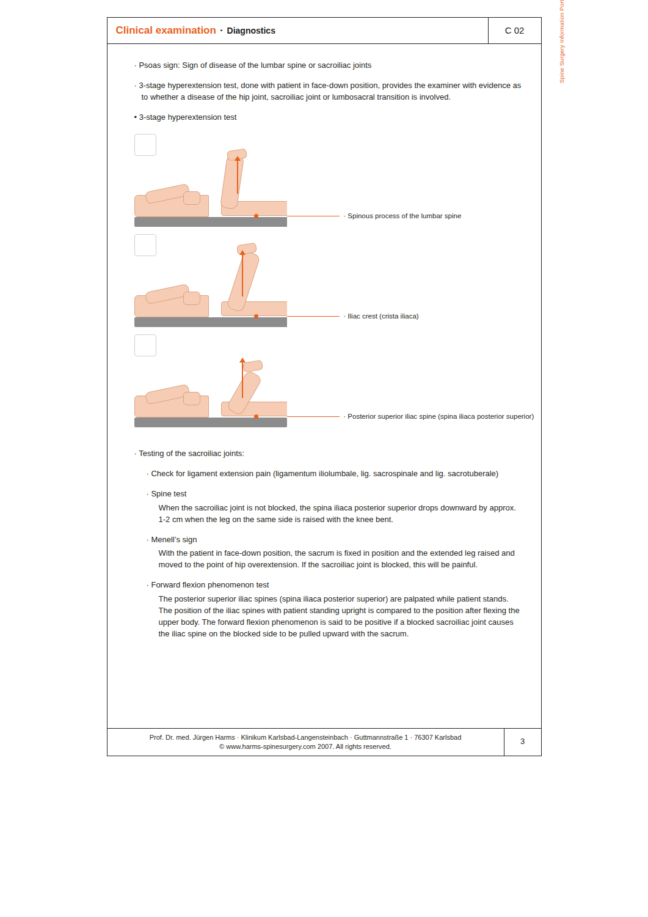Clinical examination · Diagnostics
C 02
Psoas sign: Sign of disease of the lumbar spine or sacroiliac joints
· 3-stage hyperextension test, done with patient in face-down position, provides the examiner with evidence as to whether a disease of the hip joint, sacroiliac joint or lumbosacral transition is involved.
• 3-stage hyperextension test
· Spinous process of the lumbar spine
· Iliac crest (crista iliaca)
· Posterior superior iliac spine (spina iliaca posterior superior)
Testing of the sacroiliac joints:
Check for ligament extension pain (ligamentum iliolumbale, lig. sacrospinale and lig. sacrotuberale)
Spine test
When the sacroiliac joint is not blocked, the spina iliaca posterior superior drops downward by approx. 1-2 cm when the leg on the same side is raised with the knee bent.
Menell’s sign
With the patient in face-down position, the sacrum is fixed in position and the extended leg raised and moved to the point of hip overextension. If the sacroiliac joint is blocked, this will be painful.
Forward flexion phenomenon test
The posterior superior iliac spines (spina iliaca posterior superior) are palpated while patient stands. The position of the iliac spines with patient standing upright is compared to the position after flexing the upper body. The forward flexion phenomenon is said to be positive if a blocked sacroiliac joint causes the iliac spine on the blocked side to be pulled upward with the sacrum.
Prof. Dr. med. Jürgen Harms · Klinikum Karlsbad-Langensteinbach · Guttmannstraße 1 · 76307 Karlsbad
© www.harms-spinesurgery.com 2007. All rights reserved.
3
Spine Surgery Information Portal · Prof. Dr. Jürgen Harms · www.harms-spinesurgery.com